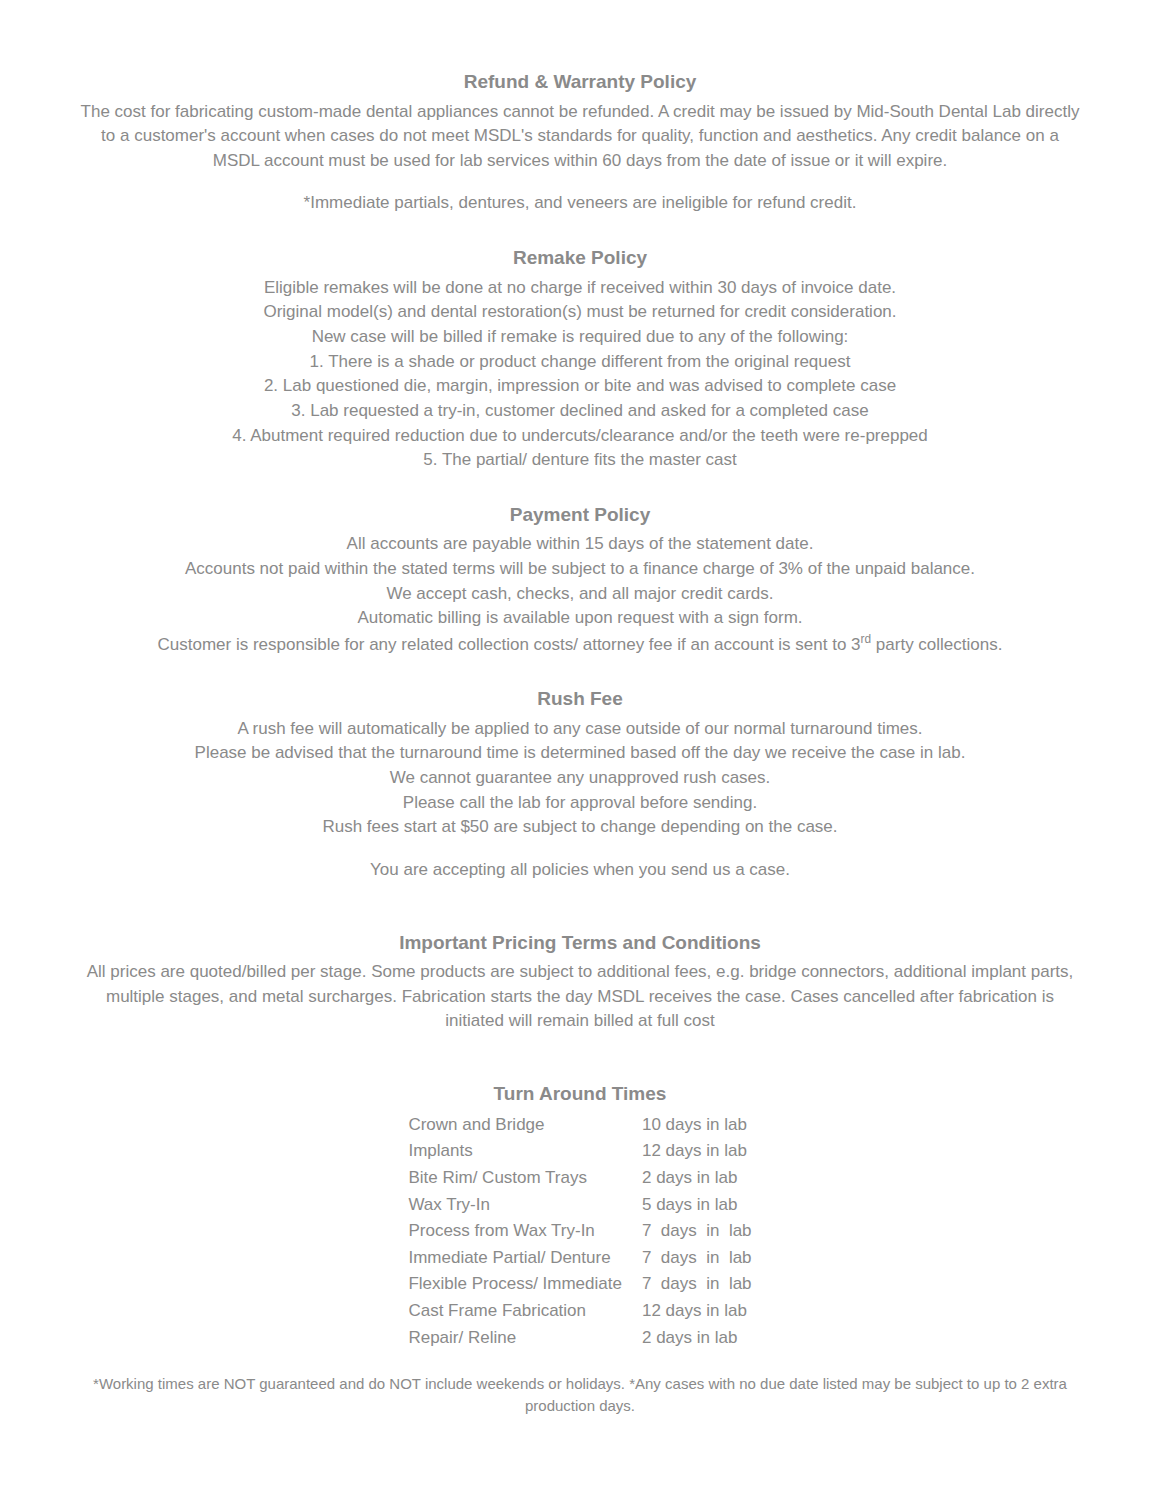Refund & Warranty Policy
The cost for fabricating custom-made dental appliances cannot be refunded. A credit may be issued by Mid-South Dental Lab directly to a customer's account when cases do not meet MSDL's standards for quality, function and aesthetics. Any credit balance on a MSDL account must be used for lab services within 60 days from the date of issue or it will expire.
*Immediate partials, dentures, and veneers are ineligible for refund credit.
Remake Policy
Eligible remakes will be done at no charge if received within 30 days of invoice date.
Original model(s) and dental restoration(s) must be returned for credit consideration.
New case will be billed if remake is required due to any of the following:
1. There is a shade or product change different from the original request
2. Lab questioned die, margin, impression or bite and was advised to complete case
3. Lab requested a try-in, customer declined and asked for a completed case
4. Abutment required reduction due to undercuts/clearance and/or the teeth were re-prepped
5. The partial/ denture fits the master cast
Payment Policy
All accounts are payable within 15 days of the statement date.
Accounts not paid within the stated terms will be subject to a finance charge of 3% of the unpaid balance.
We accept cash, checks, and all major credit cards.
Automatic billing is available upon request with a sign form.
Customer is responsible for any related collection costs/ attorney fee if an account is sent to 3rd party collections.
Rush Fee
A rush fee will automatically be applied to any case outside of our normal turnaround times.
Please be advised that the turnaround time is determined based off the day we receive the case in lab.
We cannot guarantee any unapproved rush cases.
Please call the lab for approval before sending.
Rush fees start at $50 are subject to change depending on the case.
You are accepting all policies when you send us a case.
Important Pricing Terms and Conditions
All prices are quoted/billed per stage. Some products are subject to additional fees, e.g. bridge connectors, additional implant parts, multiple stages, and metal surcharges. Fabrication starts the day MSDL receives the case. Cases cancelled after fabrication is initiated will remain billed at full cost
Turn Around Times
| Crown and Bridge | 10 days in lab |
| Implants | 12 days in lab |
| Bite Rim/ Custom Trays | 2 days in lab |
| Wax Try-In | 5 days in lab |
| Process from Wax Try-In | 7 days in lab |
| Immediate Partial/ Denture | 7 days in lab |
| Flexible Process/ Immediate | 7 days in lab |
| Cast Frame Fabrication | 12 days in lab |
| Repair/ Reline | 2 days in lab |
*Working times are NOT guaranteed and do NOT include weekends or holidays. *Any cases with no due date listed may be subject to up to 2 extra production days.